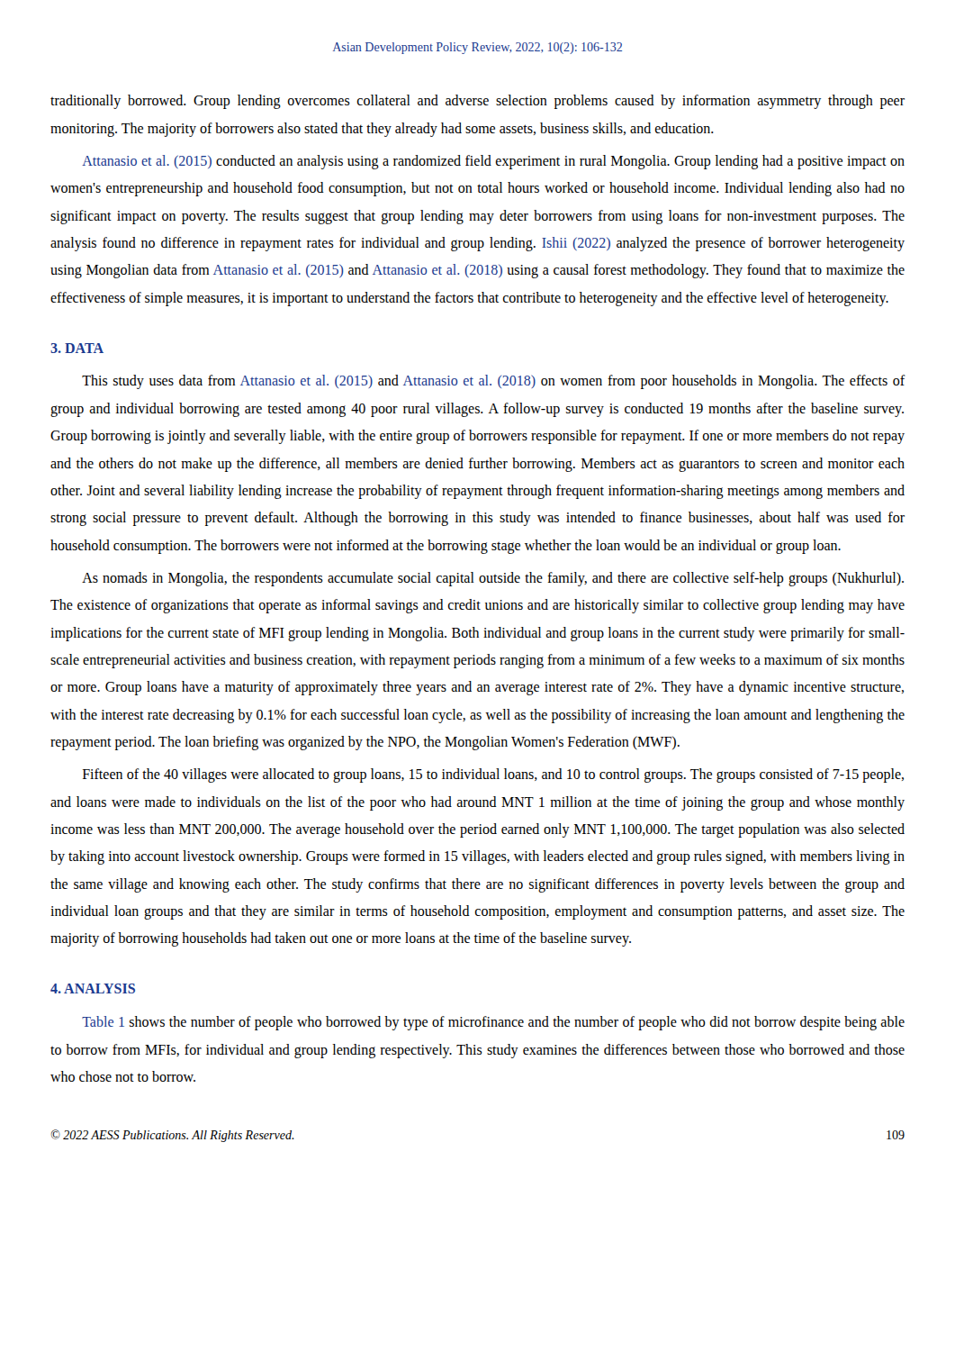Asian Development Policy Review, 2022, 10(2): 106-132
traditionally borrowed. Group lending overcomes collateral and adverse selection problems caused by information asymmetry through peer monitoring. The majority of borrowers also stated that they already had some assets, business skills, and education.
Attanasio et al. (2015) conducted an analysis using a randomized field experiment in rural Mongolia. Group lending had a positive impact on women's entrepreneurship and household food consumption, but not on total hours worked or household income. Individual lending also had no significant impact on poverty. The results suggest that group lending may deter borrowers from using loans for non-investment purposes. The analysis found no difference in repayment rates for individual and group lending. Ishii (2022) analyzed the presence of borrower heterogeneity using Mongolian data from Attanasio et al. (2015) and Attanasio et al. (2018) using a causal forest methodology. They found that to maximize the effectiveness of simple measures, it is important to understand the factors that contribute to heterogeneity and the effective level of heterogeneity.
3. DATA
This study uses data from Attanasio et al. (2015) and Attanasio et al. (2018) on women from poor households in Mongolia. The effects of group and individual borrowing are tested among 40 poor rural villages. A follow-up survey is conducted 19 months after the baseline survey. Group borrowing is jointly and severally liable, with the entire group of borrowers responsible for repayment. If one or more members do not repay and the others do not make up the difference, all members are denied further borrowing. Members act as guarantors to screen and monitor each other. Joint and several liability lending increase the probability of repayment through frequent information-sharing meetings among members and strong social pressure to prevent default. Although the borrowing in this study was intended to finance businesses, about half was used for household consumption. The borrowers were not informed at the borrowing stage whether the loan would be an individual or group loan.
As nomads in Mongolia, the respondents accumulate social capital outside the family, and there are collective self-help groups (Nukhurlul). The existence of organizations that operate as informal savings and credit unions and are historically similar to collective group lending may have implications for the current state of MFI group lending in Mongolia. Both individual and group loans in the current study were primarily for small-scale entrepreneurial activities and business creation, with repayment periods ranging from a minimum of a few weeks to a maximum of six months or more. Group loans have a maturity of approximately three years and an average interest rate of 2%. They have a dynamic incentive structure, with the interest rate decreasing by 0.1% for each successful loan cycle, as well as the possibility of increasing the loan amount and lengthening the repayment period. The loan briefing was organized by the NPO, the Mongolian Women's Federation (MWF).
Fifteen of the 40 villages were allocated to group loans, 15 to individual loans, and 10 to control groups. The groups consisted of 7-15 people, and loans were made to individuals on the list of the poor who had around MNT 1 million at the time of joining the group and whose monthly income was less than MNT 200,000. The average household over the period earned only MNT 1,100,000. The target population was also selected by taking into account livestock ownership. Groups were formed in 15 villages, with leaders elected and group rules signed, with members living in the same village and knowing each other. The study confirms that there are no significant differences in poverty levels between the group and individual loan groups and that they are similar in terms of household composition, employment and consumption patterns, and asset size. The majority of borrowing households had taken out one or more loans at the time of the baseline survey.
4. ANALYSIS
Table 1 shows the number of people who borrowed by type of microfinance and the number of people who did not borrow despite being able to borrow from MFIs, for individual and group lending respectively. This study examines the differences between those who borrowed and those who chose not to borrow.
© 2022 AESS Publications. All Rights Reserved. 109